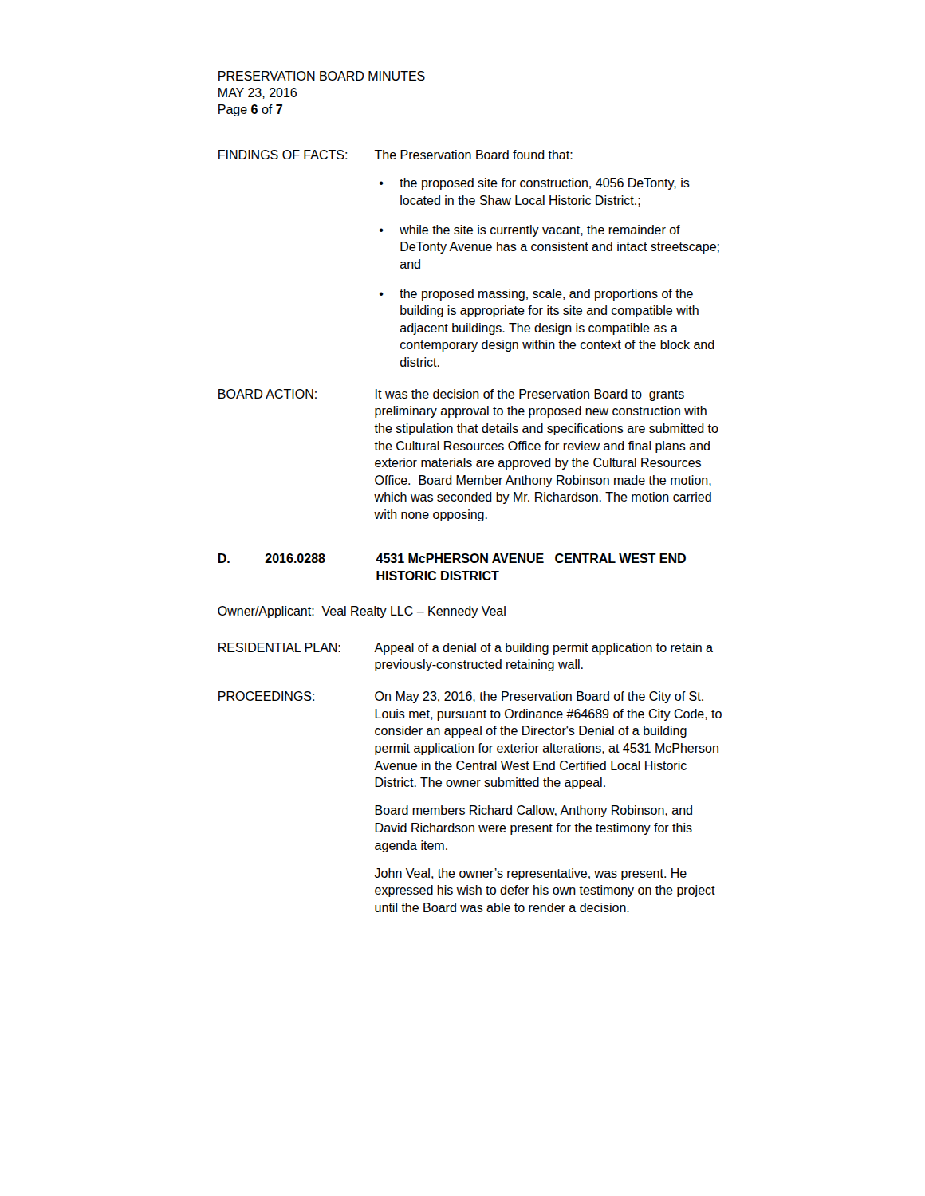PRESERVATION BOARD MINUTES
MAY 23, 2016
Page 6 of 7
FINDINGS OF FACTS:
The Preservation Board found that:
the proposed site for construction, 4056 DeTonty, is located in the Shaw Local Historic District.;
while the site is currently vacant, the remainder of DeTonty Avenue has a consistent and intact streetscape; and
the proposed massing, scale, and proportions of the building is appropriate for its site and compatible with adjacent buildings. The design is compatible as a contemporary design within the context of the block and district.
BOARD ACTION:
It was the decision of the Preservation Board to grants preliminary approval to the proposed new construction with the stipulation that details and specifications are submitted to the Cultural Resources Office for review and final plans and exterior materials are approved by the Cultural Resources Office. Board Member Anthony Robinson made the motion, which was seconded by Mr. Richardson. The motion carried with none opposing.
D. 2016.0288 4531 McPHERSON AVENUE CENTRAL WEST END HISTORIC DISTRICT
Owner/Applicant: Veal Realty LLC – Kennedy Veal
RESIDENTIAL PLAN:
Appeal of a denial of a building permit application to retain a previously-constructed retaining wall.
PROCEEDINGS:
On May 23, 2016, the Preservation Board of the City of St. Louis met, pursuant to Ordinance #64689 of the City Code, to consider an appeal of the Director's Denial of a building permit application for exterior alterations, at 4531 McPherson Avenue in the Central West End Certified Local Historic District. The owner submitted the appeal.
Board members Richard Callow, Anthony Robinson, and David Richardson were present for the testimony for this agenda item.
John Veal, the owner’s representative, was present. He expressed his wish to defer his own testimony on the project until the Board was able to render a decision.